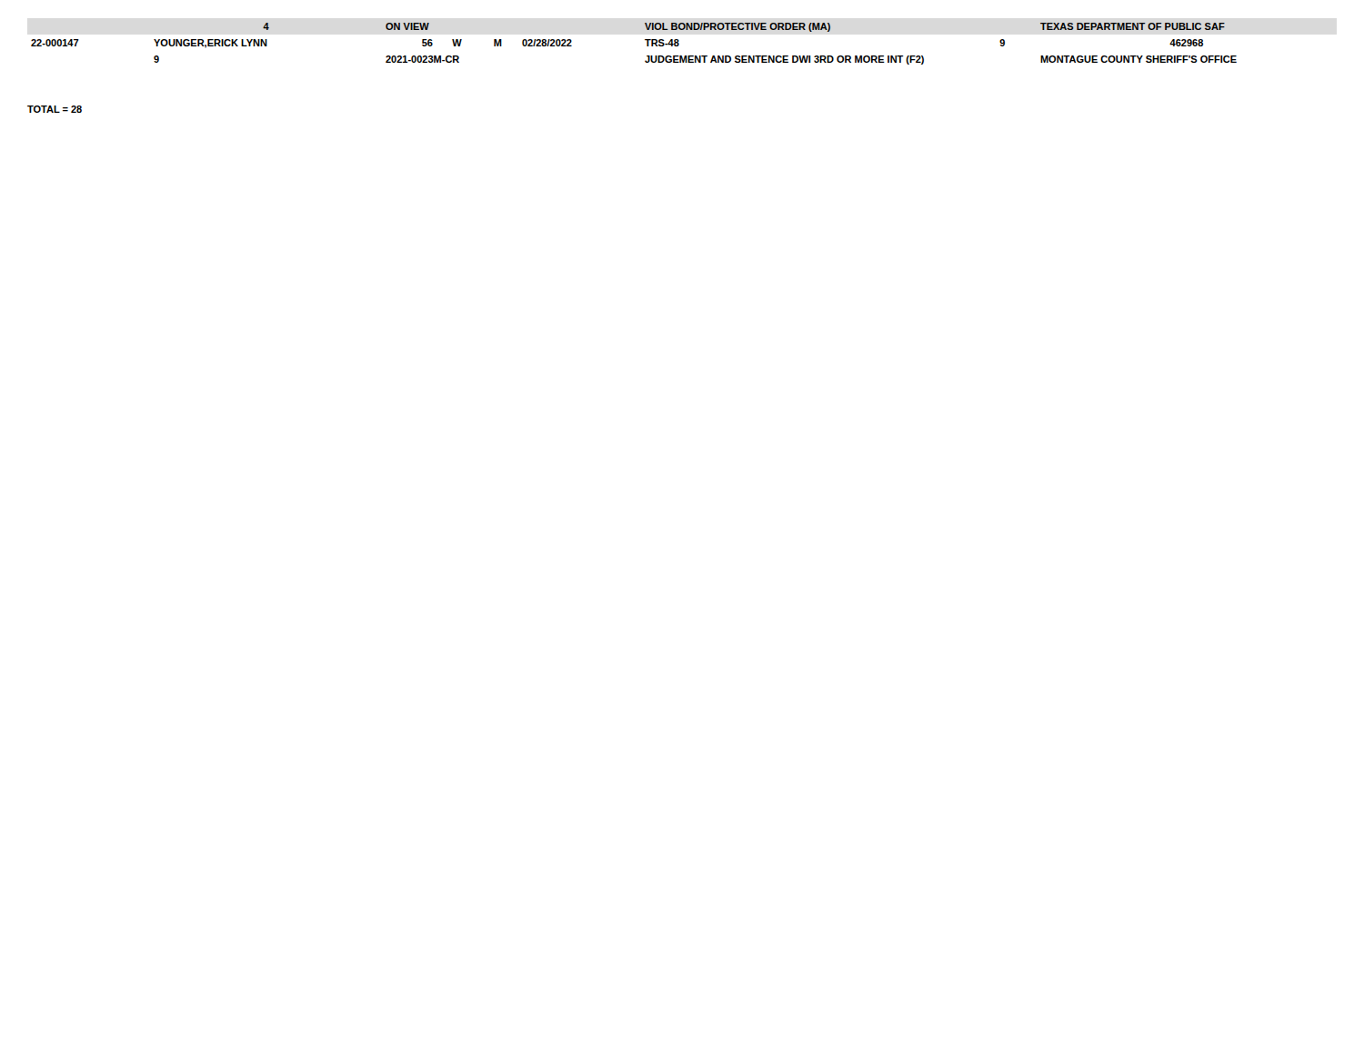| | 4 | ON VIEW | VIOL BOND/PROTECTIVE ORDER (MA) | | TEXAS DEPARTMENT OF PUBLIC SAF |
| 22-000147 | YOUNGER,ERICK LYNN | 56 | W | M | 02/28/2022 | TRS-48 | 9 | 462968 |
| | 9 | 2021-0023M-CR | JUDGEMENT AND SENTENCE DWI 3RD OR MORE INT (F2) | | MONTAGUE COUNTY SHERIFF'S OFFICE |
TOTAL = 28